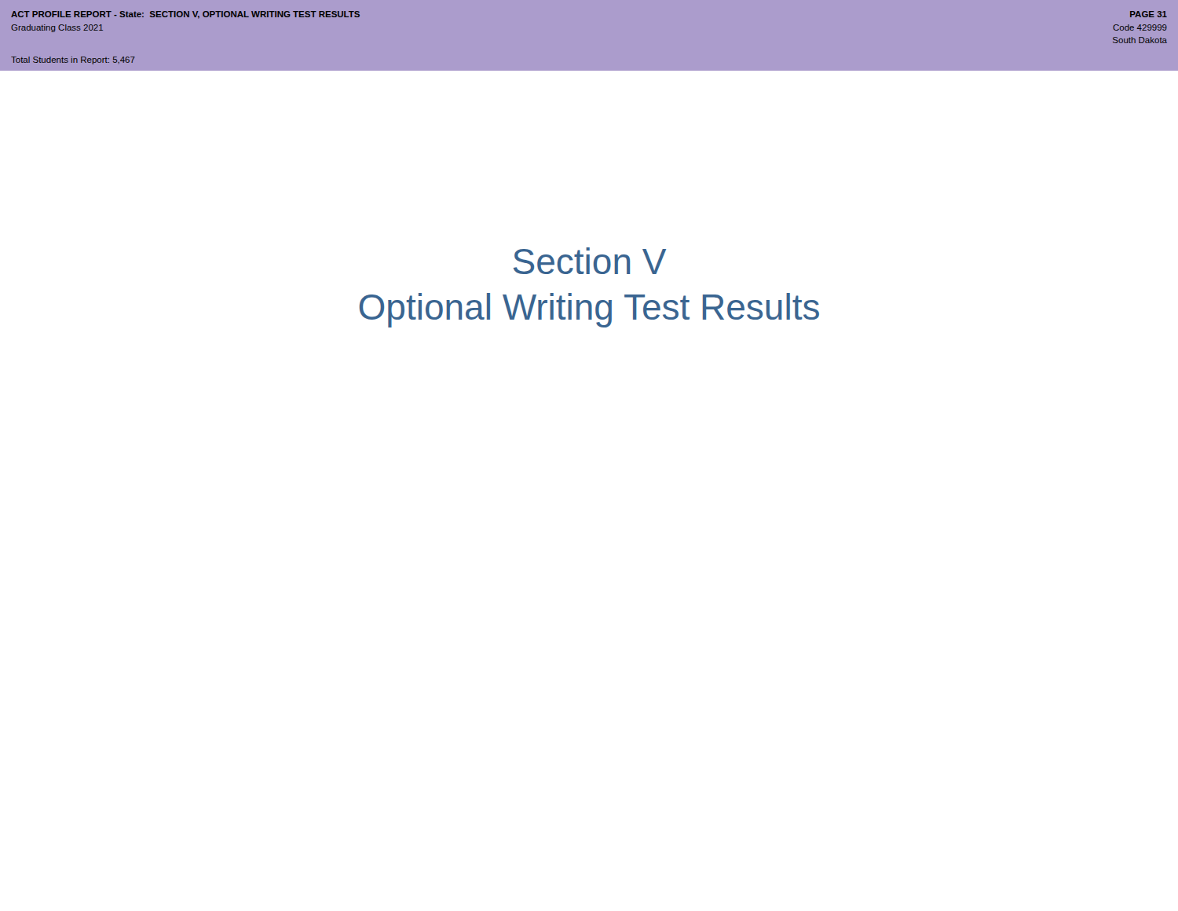ACT PROFILE REPORT - State: SECTION V, OPTIONAL WRITING TEST RESULTS
Graduating Class 2021
PAGE 31
Code 429999
South Dakota
Total Students in Report: 5,467
Section V
Optional Writing Test Results